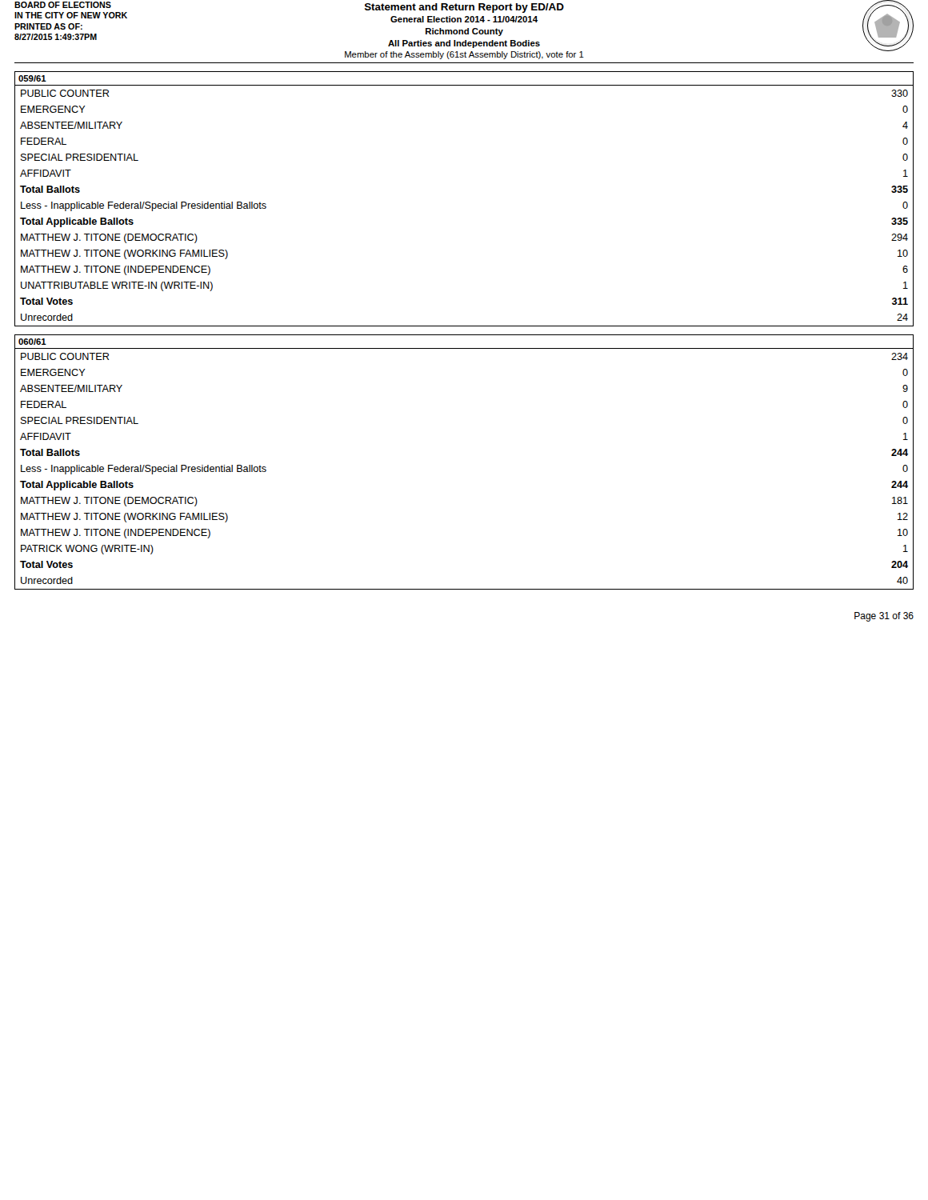BOARD OF ELECTIONS
IN THE CITY OF NEW YORK
PRINTED AS OF:
8/27/2015 1:49:37PM
Statement and Return Report by ED/AD
General Election 2014 - 11/04/2014
Richmond County
All Parties and Independent Bodies
Member of the Assembly (61st Assembly District), vote for 1
059/61
| PUBLIC COUNTER | 330 |
| EMERGENCY | 0 |
| ABSENTEE/MILITARY | 4 |
| FEDERAL | 0 |
| SPECIAL PRESIDENTIAL | 0 |
| AFFIDAVIT | 1 |
| Total Ballots | 335 |
| Less - Inapplicable Federal/Special Presidential Ballots | 0 |
| Total Applicable Ballots | 335 |
| MATTHEW J. TITONE (DEMOCRATIC) | 294 |
| MATTHEW J. TITONE (WORKING FAMILIES) | 10 |
| MATTHEW J. TITONE (INDEPENDENCE) | 6 |
| UNATTRIBUTABLE WRITE-IN (WRITE-IN) | 1 |
| Total Votes | 311 |
| Unrecorded | 24 |
060/61
| PUBLIC COUNTER | 234 |
| EMERGENCY | 0 |
| ABSENTEE/MILITARY | 9 |
| FEDERAL | 0 |
| SPECIAL PRESIDENTIAL | 0 |
| AFFIDAVIT | 1 |
| Total Ballots | 244 |
| Less - Inapplicable Federal/Special Presidential Ballots | 0 |
| Total Applicable Ballots | 244 |
| MATTHEW J. TITONE (DEMOCRATIC) | 181 |
| MATTHEW J. TITONE (WORKING FAMILIES) | 12 |
| MATTHEW J. TITONE (INDEPENDENCE) | 10 |
| PATRICK WONG (WRITE-IN) | 1 |
| Total Votes | 204 |
| Unrecorded | 40 |
Page 31 of 36